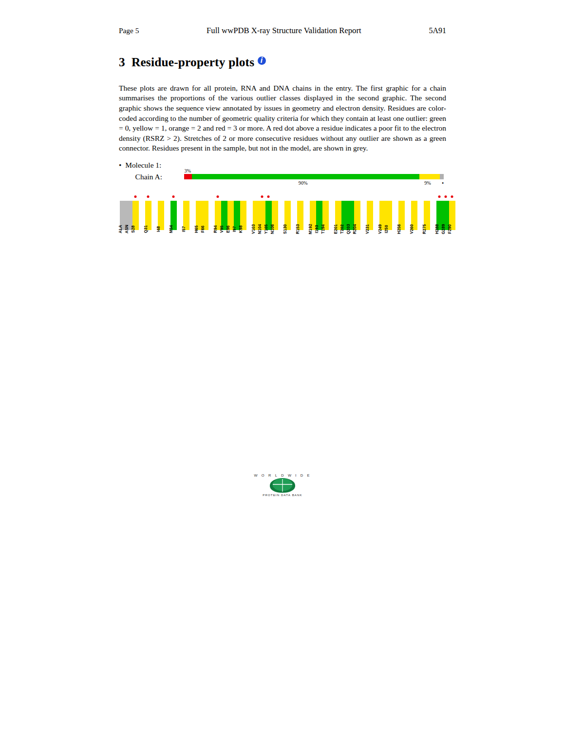Page 5
Full wwPDB X-ray Structure Validation Report
5A91
3 Residue-property plots i
These plots are drawn for all protein, RNA and DNA chains in the entry. The first graphic for a chain summarises the proportions of the various outlier classes displayed in the second graphic. The second graphic shows the sequence view annotated by issues in geometry and electron density. Residues are color-coded according to the number of geometric quality criteria for which they contain at least one outlier: green = 0, yellow = 1, orange = 2 and red = 3 or more. A red dot above a residue indicates a poor fit to the electron density (RSRZ > 2). Stretches of 2 or more consecutive residues without any outlier are shown as a green connector. Residues present in the sample, but not in the model, are shown in grey.
Molecule 1:
Chain A:
3%
90% 9% •
ALA
ASN
S28
Q31
I48
M54
I57
H65
F66
R94
V95
E96
I97
K98
V103
N104
Y105
N106
S130
R153
M192
I193
T194
E201
T202
Q203
R204
V231
V249
I250
H256
V260
R275
H288
G289
F290
W O R L D W I D E
PROTEIN DATA BANK